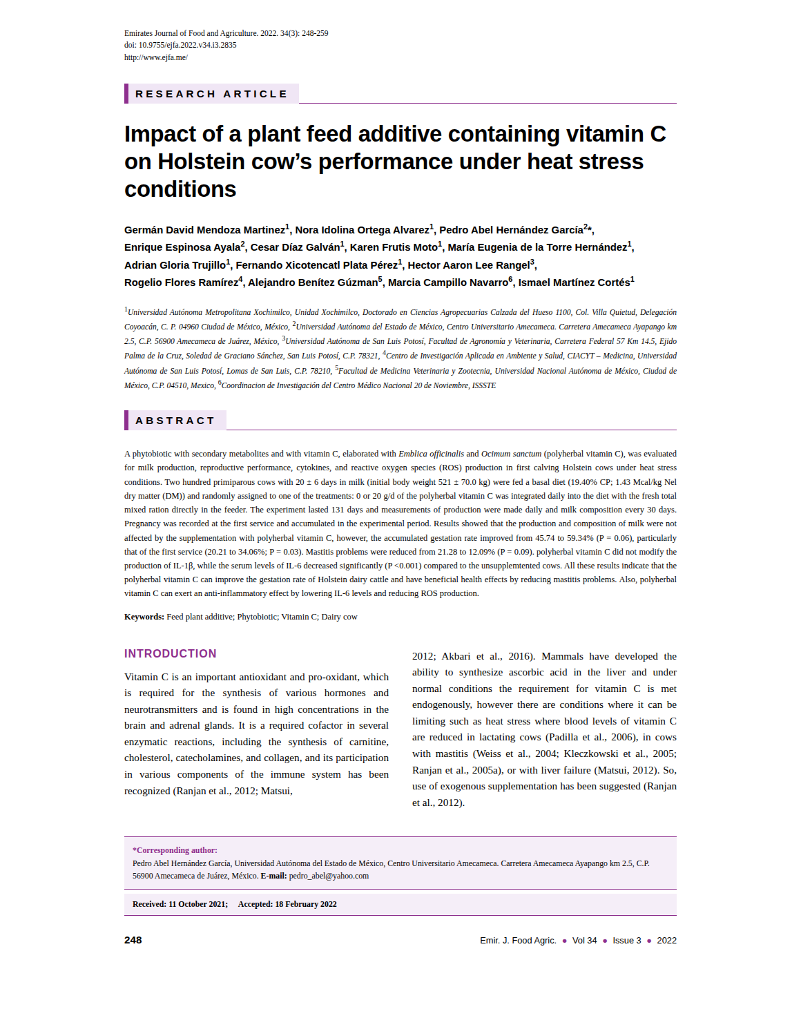Emirates Journal of Food and Agriculture. 2022. 34(3): 248-259
doi: 10.9755/ejfa.2022.v34.i3.2835
http://www.ejfa.me/
RESEARCH ARTICLE
Impact of a plant feed additive containing vitamin C on Holstein cow’s performance under heat stress conditions
Germán David Mendoza Martinez1, Nora Idolina Ortega Alvarez1, Pedro Abel Hernández García2*,
Enrique Espinosa Ayala2, Cesar Díaz Galván1, Karen Frutis Moto1, María Eugenia de la Torre Hernández1,
Adrian Gloria Trujillo1, Fernando Xicotencatl Plata Pérez1, Hector Aaron Lee Rangel3,
Rogelio Flores Ramírez4, Alejandro Benítez Gúzman5, Marcia Campillo Navarro6, Ismael Martínez Cortés1
1Universidad Autónoma Metropolitana Xochimilco, Unidad Xochimilco, Doctorado en Ciencias Agropecuarias Calzada del Hueso 1100, Col. Villa Quietud, Delegación Coyoacán, C. P. 04960 Ciudad de México, México, 2Universidad Autónoma del Estado de México, Centro Universitario Amecameca. Carretera Amecameca Ayapango km 2.5, C.P. 56900 Amecameca de Juárez, México, 3Universidad Autónoma de San Luis Potosí, Facultad de Agronomía y Veterinaria, Carretera Federal 57 Km 14.5, Ejido Palma de la Cruz, Soledad de Graciano Sánchez, San Luis Potosí, C.P. 78321, 4Centro de Investigación Aplicada en Ambiente y Salud, CIACYT – Medicina, Universidad Autónoma de San Luis Potosí, Lomas de San Luis, C.P. 78210, 5Facultad de Medicina Veterinaria y Zootecnia, Universidad Nacional Autónoma de México, Ciudad de México, C.P. 04510, Mexico, 6Coordinacion de Investigación del Centro Médico Nacional 20 de Noviembre, ISSSTE
ABSTRACT
A phytobiotic with secondary metabolites and with vitamin C, elaborated with Emblica officinalis and Ocimum sanctum (polyherbal vitamin C), was evaluated for milk production, reproductive performance, cytokines, and reactive oxygen species (ROS) production in first calving Holstein cows under heat stress conditions. Two hundred primiparous cows with 20 ± 6 days in milk (initial body weight 521 ± 70.0 kg) were fed a basal diet (19.40% CP; 1.43 Mcal/kg Nel dry matter (DM)) and randomly assigned to one of the treatments: 0 or 20 g/d of the polyherbal vitamin C was integrated daily into the diet with the fresh total mixed ration directly in the feeder. The experiment lasted 131 days and measurements of production were made daily and milk composition every 30 days. Pregnancy was recorded at the first service and accumulated in the experimental period. Results showed that the production and composition of milk were not affected by the supplementation with polyherbal vitamin C, however, the accumulated gestation rate improved from 45.74 to 59.34% (P = 0.06), particularly that of the first service (20.21 to 34.06%; P = 0.03). Mastitis problems were reduced from 21.28 to 12.09% (P = 0.09). polyherbal vitamin C did not modify the production of IL-1β, while the serum levels of IL-6 decreased significantly (P <0.001) compared to the unsupplemtented cows. All these results indicate that the polyherbal vitamin C can improve the gestation rate of Holstein dairy cattle and have beneficial health effects by reducing mastitis problems. Also, polyherbal vitamin C can exert an anti-inflammatory effect by lowering IL-6 levels and reducing ROS production.
Keywords: Feed plant additive; Phytobiotic; Vitamin C; Dairy cow
INTRODUCTION
Vitamin C is an important antioxidant and pro-oxidant, which is required for the synthesis of various hormones and neurotransmitters and is found in high concentrations in the brain and adrenal glands. It is a required cofactor in several enzymatic reactions, including the synthesis of carnitine, cholesterol, catecholamines, and collagen, and its participation in various components of the immune system has been recognized (Ranjan et al., 2012; Matsui,
2012; Akbari et al., 2016). Mammals have developed the ability to synthesize ascorbic acid in the liver and under normal conditions the requirement for vitamin C is met endogenously, however there are conditions where it can be limiting such as heat stress where blood levels of vitamin C are reduced in lactating cows (Padilla et al., 2006), in cows with mastitis (Weiss et al., 2004; Kleczkowski et al., 2005; Ranjan et al., 2005a), or with liver failure (Matsui, 2012). So, use of exogenous supplementation has been suggested (Ranjan et al., 2012).
*Corresponding author:
Pedro Abel Hernández García, Universidad Autónoma del Estado de México, Centro Universitario Amecameca. Carretera Amecameca Ayapango km 2.5, C.P. 56900 Amecameca de Juárez, México. E-mail: pedro_abel@yahoo.com
Received: 11 October 2021; Accepted: 18 February 2022
248
Emir. J. Food Agric. ● Vol 34 ● Issue 3 ● 2022